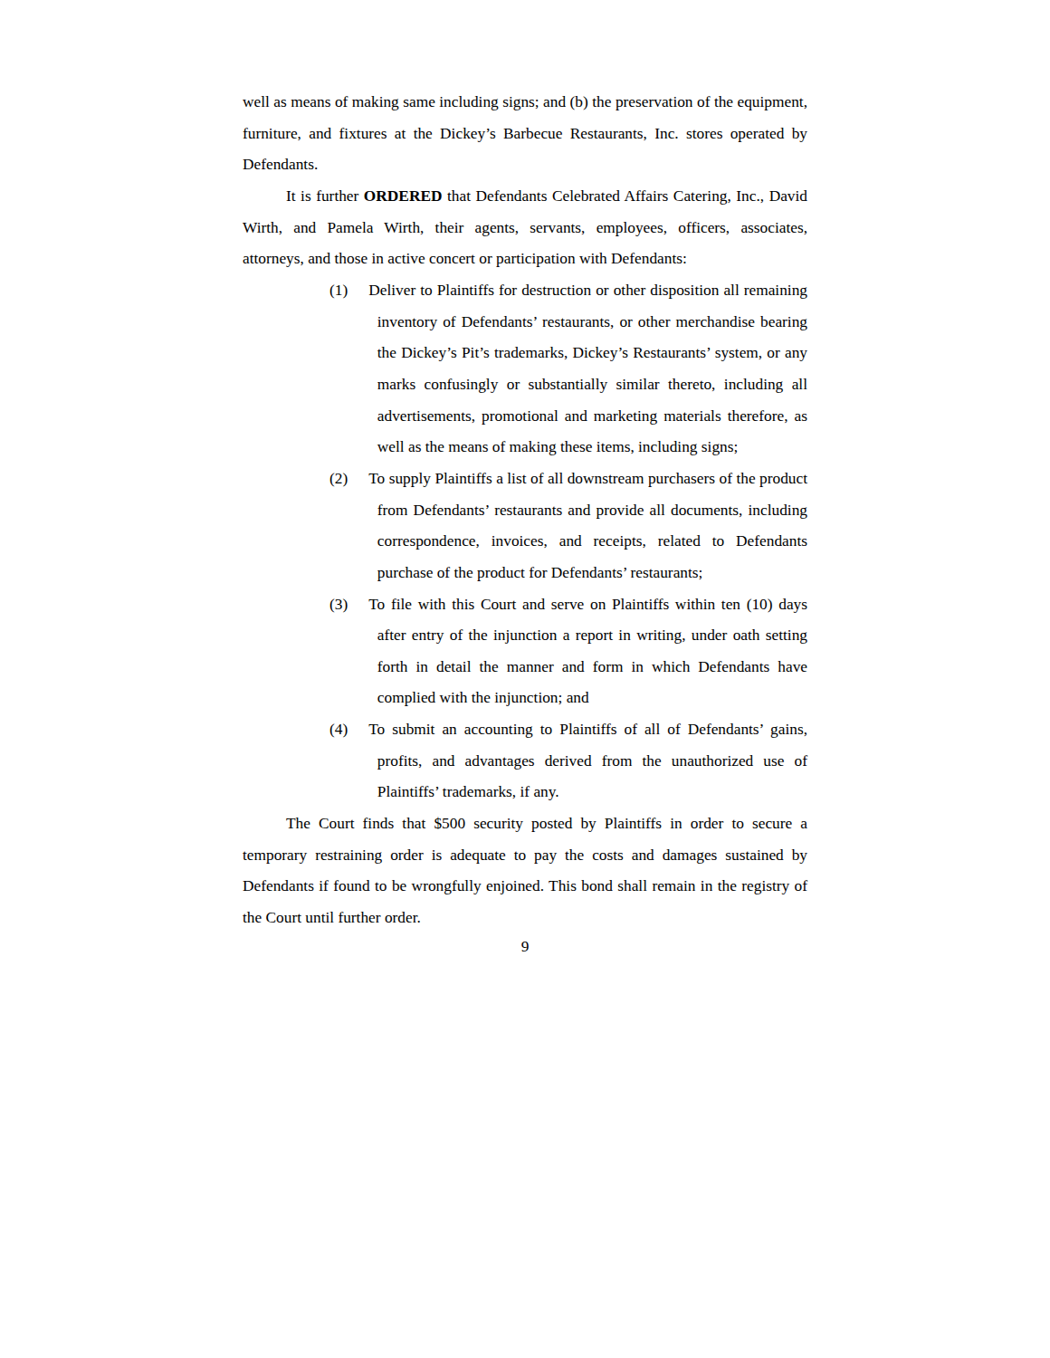well as means of making same including signs; and (b) the preservation of the equipment, furniture, and fixtures at the Dickey’s Barbecue Restaurants, Inc. stores operated by Defendants.
It is further ORDERED that Defendants Celebrated Affairs Catering, Inc., David Wirth, and Pamela Wirth, their agents, servants, employees, officers, associates, attorneys, and those in active concert or participation with Defendants:
(1) Deliver to Plaintiffs for destruction or other disposition all remaining inventory of Defendants’ restaurants, or other merchandise bearing the Dickey’s Pit’s trademarks, Dickey’s Restaurants’ system, or any marks confusingly or substantially similar thereto, including all advertisements, promotional and marketing materials therefore, as well as the means of making these items, including signs;
(2) To supply Plaintiffs a list of all downstream purchasers of the product from Defendants’ restaurants and provide all documents, including correspondence, invoices, and receipts, related to Defendants purchase of the product for Defendants’ restaurants;
(3) To file with this Court and serve on Plaintiffs within ten (10) days after entry of the injunction a report in writing, under oath setting forth in detail the manner and form in which Defendants have complied with the injunction; and
(4) To submit an accounting to Plaintiffs of all of Defendants’ gains, profits, and advantages derived from the unauthorized use of Plaintiffs’ trademarks, if any.
The Court finds that $500 security posted by Plaintiffs in order to secure a temporary restraining order is adequate to pay the costs and damages sustained by Defendants if found to be wrongfully enjoined. This bond shall remain in the registry of the Court until further order.
9